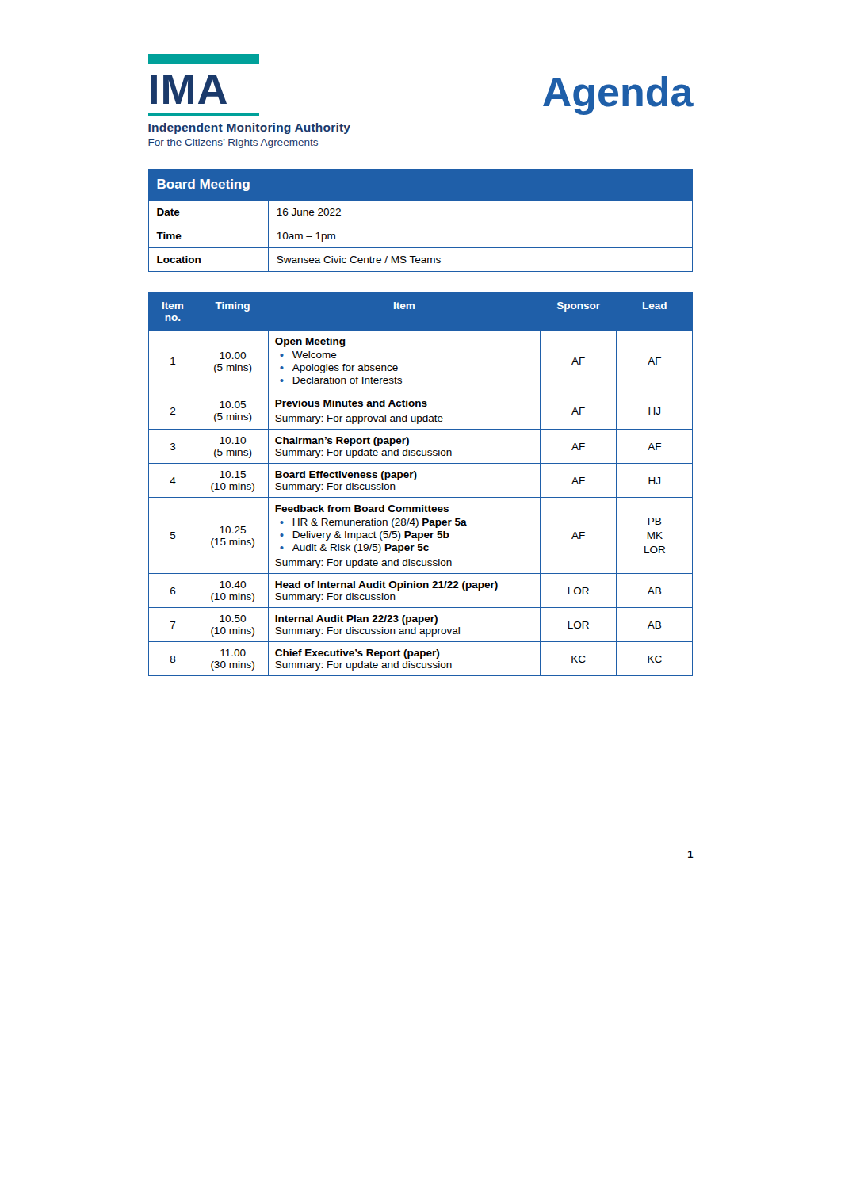IMA
Independent Monitoring Authority
For the Citizens’ Rights Agreements
Agenda
| Board Meeting |
| --- |
| Date | 16 June 2022 |
| Time | 10am – 1pm |
| Location | Swansea Civic Centre / MS Teams |
| Item no. | Timing | Item | Sponsor | Lead |
| --- | --- | --- | --- | --- |
| 1 | 10.00 (5 mins) | Open Meeting Welcome Apologies for absence Declaration of Interests | AF | AF |
| 2 | 10.05 (5 mins) | Previous Minutes and Actions Summary: For approval and update | AF | HJ |
| 3 | 10.10 (5 mins) | Chairman’s Report (paper) Summary: For update and discussion | AF | AF |
| 4 | 10.15 (10 mins) | Board Effectiveness (paper) Summary: For discussion | AF | HJ |
| 5 | 10.25 (15 mins) | Feedback from Board Committees HR & Remuneration (28/4) Paper 5a Delivery & Impact (5/5) Paper 5b Audit & Risk (19/5) Paper 5c Summary: For update and discussion | AF | PB MK LOR |
| 6 | 10.40 (10 mins) | Head of Internal Audit Opinion 21/22 (paper) Summary: For discussion | LOR | AB |
| 7 | 10.50 (10 mins) | Internal Audit Plan 22/23 (paper) Summary: For discussion and approval | LOR | AB |
| 8 | 11.00 (30 mins) | Chief Executive’s Report (paper) Summary: For update and discussion | KC | KC |
1